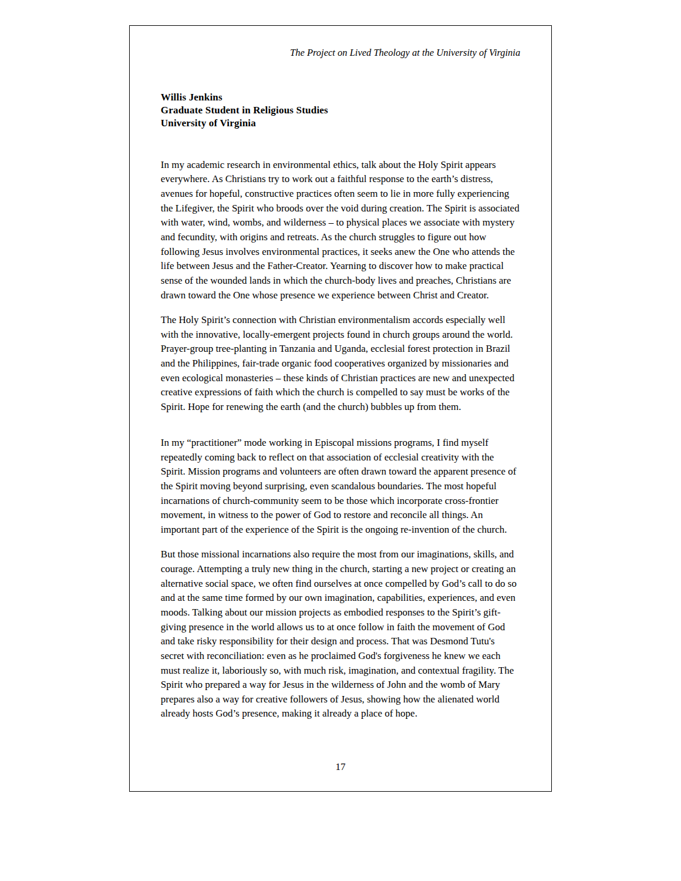The Project on Lived Theology at the University of Virginia
Willis Jenkins Graduate Student in Religious Studies University of Virginia
In my academic research in environmental ethics, talk about the Holy Spirit appears everywhere. As Christians try to work out a faithful response to the earth’s distress, avenues for hopeful, constructive practices often seem to lie in more fully experiencing the Lifegiver, the Spirit who broods over the void during creation. The Spirit is associated with water, wind, wombs, and wilderness – to physical places we associate with mystery and fecundity, with origins and retreats. As the church struggles to figure out how following Jesus involves environmental practices, it seeks anew the One who attends the life between Jesus and the Father-Creator. Yearning to discover how to make practical sense of the wounded lands in which the church-body lives and preaches, Christians are drawn toward the One whose presence we experience between Christ and Creator.
The Holy Spirit’s connection with Christian environmentalism accords especially well with the innovative, locally-emergent projects found in church groups around the world. Prayer-group tree-planting in Tanzania and Uganda, ecclesial forest protection in Brazil and the Philippines, fair-trade organic food cooperatives organized by missionaries and even ecological monasteries – these kinds of Christian practices are new and unexpected creative expressions of faith which the church is compelled to say must be works of the Spirit. Hope for renewing the earth (and the church) bubbles up from them.
In my “practitioner” mode working in Episcopal missions programs, I find myself repeatedly coming back to reflect on that association of ecclesial creativity with the Spirit. Mission programs and volunteers are often drawn toward the apparent presence of the Spirit moving beyond surprising, even scandalous boundaries. The most hopeful incarnations of church-community seem to be those which incorporate cross-frontier movement, in witness to the power of God to restore and reconcile all things. An important part of the experience of the Spirit is the ongoing re-invention of the church.
But those missional incarnations also require the most from our imaginations, skills, and courage. Attempting a truly new thing in the church, starting a new project or creating an alternative social space, we often find ourselves at once compelled by God’s call to do so and at the same time formed by our own imagination, capabilities, experiences, and even moods. Talking about our mission projects as embodied responses to the Spirit’s gift-giving presence in the world allows us to at once follow in faith the movement of God and take risky responsibility for their design and process. That was Desmond Tutu's secret with reconciliation: even as he proclaimed God's forgiveness he knew we each must realize it, laboriously so, with much risk, imagination, and contextual fragility. The Spirit who prepared a way for Jesus in the wilderness of John and the womb of Mary prepares also a way for creative followers of Jesus, showing how the alienated world already hosts God’s presence, making it already a place of hope.
17